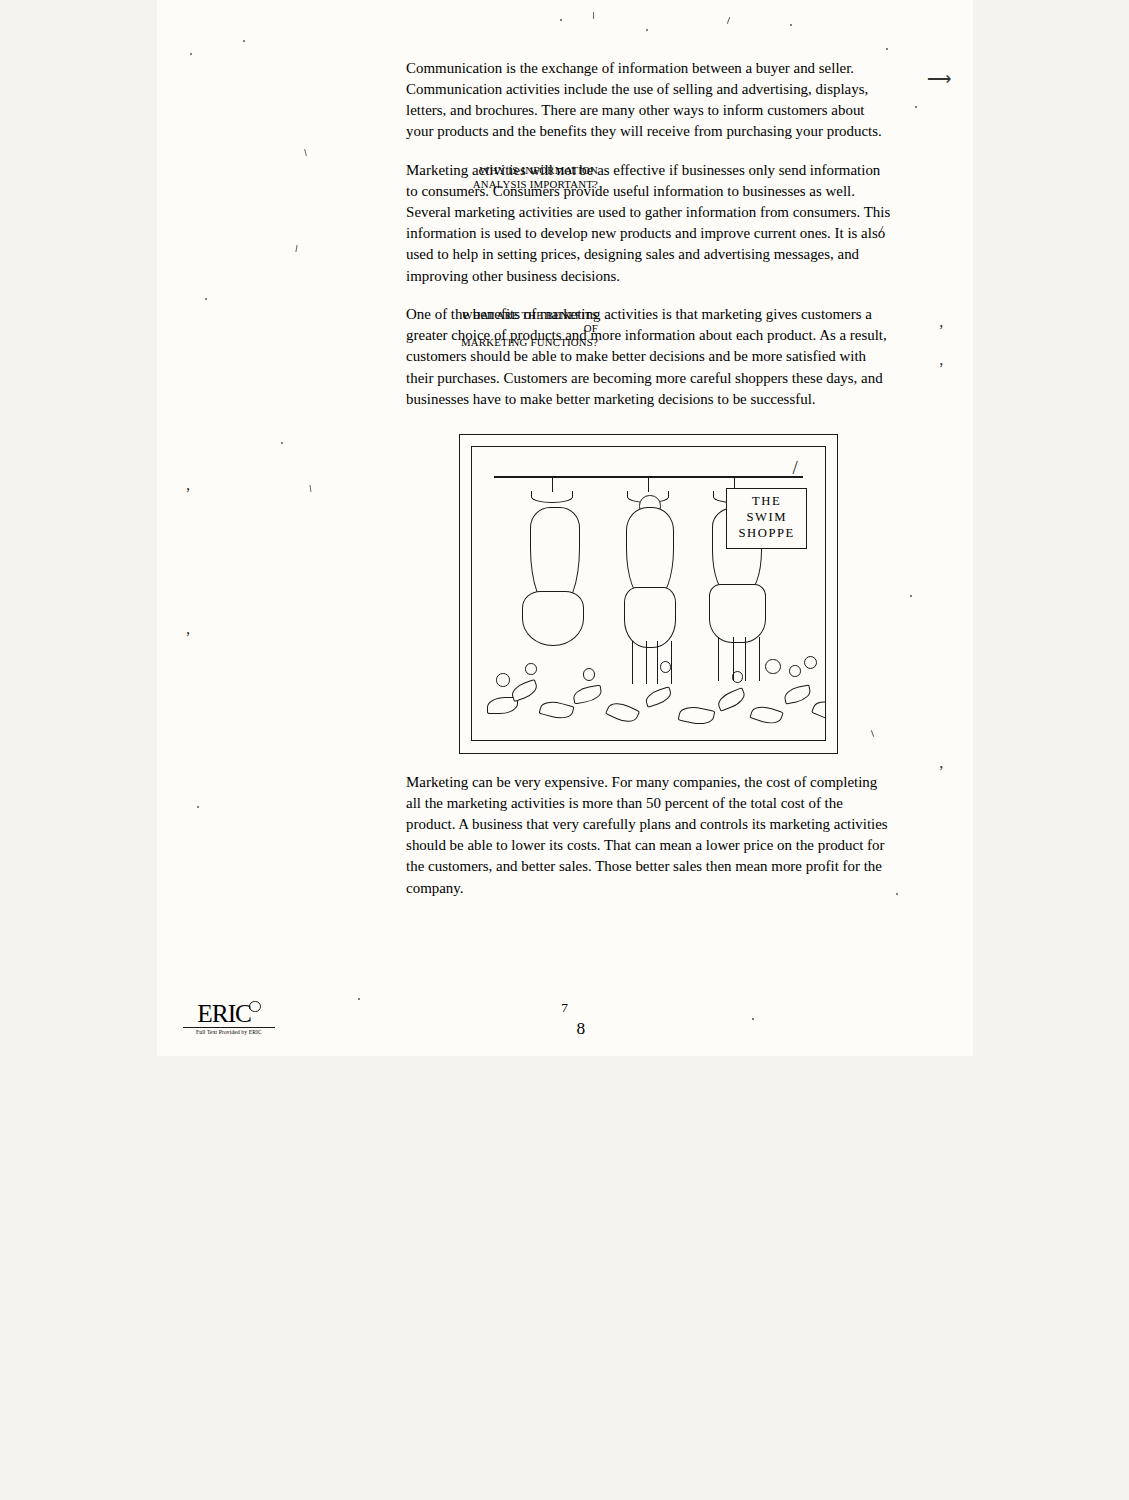⟶
Communication is the exchange of information between a buyer and seller. Communication activities include the use of selling and advertising, displays, letters, and brochures. There are many other ways to inform customers about your products and the benefits they will receive from purchasing your products.
Why is information
analysis important?
Marketing activities will not be as effective if businesses only send information to consumers. Consumers provide useful information to businesses as well. Several marketing activities are used to gather information from consumers. This information is used to develop new products and improve current ones. It is also used to help in setting prices, designing sales and advertising messages, and improving other business decisions.
What are the benefits of
marketing functions?
One of the benefits of marketing activities is that marketing gives customers a greater choice of products and more information about each product. As a result, customers should be able to make better decisions and be more satisfied with their purchases. Customers are becoming more careful shoppers these days, and businesses have to make better marketing decisions to be successful.
THE
SWIM
SHOPPE
/
Marketing can be very expensive. For many companies, the cost of completing all the marketing activities is more than 50 percent of the total cost of the product. A business that very carefully plans and controls its marketing activities should be able to lower its costs. That can mean a lower price on the product for the customers, and better sales. Those better sales then mean more profit for the company.
’
’
’
’
’
7
8
ERIC
Full Text Provided by ERIC